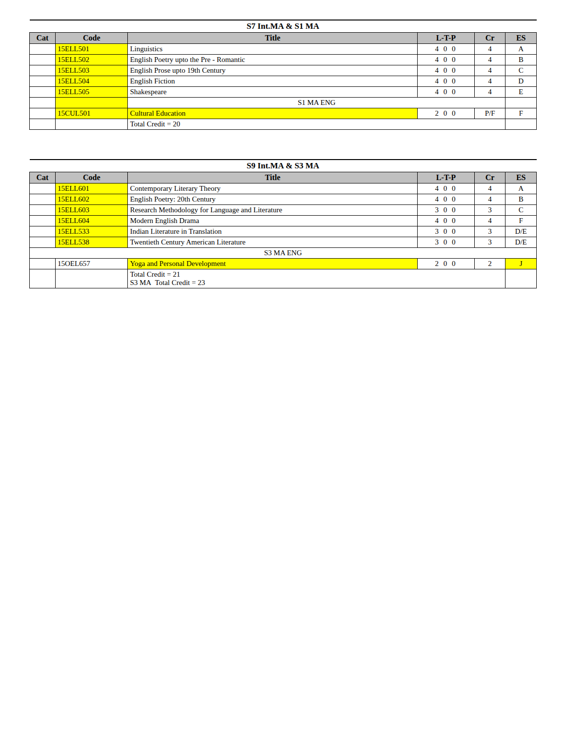| S7 Int.MA & S1 MA |
| Cat | Code | Title | L-T-P | Cr | ES |
| | 15ELL501 | Linguistics | 4 0 0 | 4 | A |
| | 15ELL502 | English Poetry upto the Pre - Romantic | 4 0 0 | 4 | B |
| | 15ELL503 | English Prose upto 19th Century | 4 0 0 | 4 | C |
| | 15ELL504 | English Fiction | 4 0 0 | 4 | D |
| | 15ELL505 | Shakespeare | 4 0 0 | 4 | E |
| | | S1 MA ENG | |
| | 15CUL501 | Cultural Education | 2 0 0 | P/F | F |
| | | Total Credit = 20 | |
| S9 Int.MA & S3 MA |
| Cat | Code | Title | L-T-P | Cr | ES |
| | 15ELL601 | Contemporary Literary Theory | 4 0 0 | 4 | A |
| | 15ELL602 | English Poetry: 20th Century | 4 0 0 | 4 | B |
| | 15ELL603 | Research Methodology for Language and Literature | 3 0 0 | 3 | C |
| | 15ELL604 | Modern English Drama | 4 0 0 | 4 | F |
| | 15ELL533 | Indian Literature in Translation | 3 0 0 | 3 | D/E |
| | 15ELL538 | Twentieth Century American Literature | 3 0 0 | 3 | D/E |
| S3 MA ENG |
| | 15OEL657 | Yoga and Personal Development | 2 0 0 | 2 | J |
| | | Total Credit = 21 S3 MA Total Credit = 23 | |